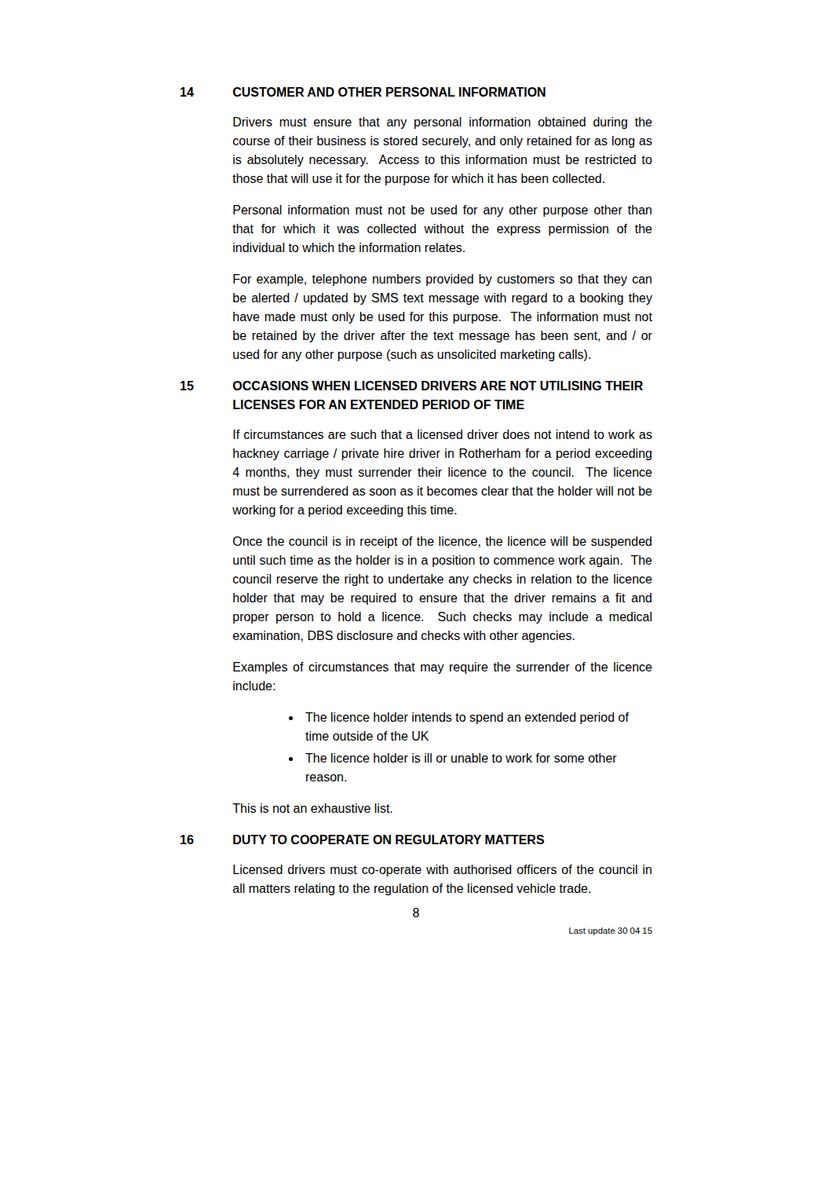14
CUSTOMER AND OTHER PERSONAL INFORMATION
Drivers must ensure that any personal information obtained during the course of their business is stored securely, and only retained for as long as is absolutely necessary. Access to this information must be restricted to those that will use it for the purpose for which it has been collected.
Personal information must not be used for any other purpose other than that for which it was collected without the express permission of the individual to which the information relates.
For example, telephone numbers provided by customers so that they can be alerted / updated by SMS text message with regard to a booking they have made must only be used for this purpose. The information must not be retained by the driver after the text message has been sent, and / or used for any other purpose (such as unsolicited marketing calls).
15
OCCASIONS WHEN LICENSED DRIVERS ARE NOT UTILISING THEIR LICENSES FOR AN EXTENDED PERIOD OF TIME
If circumstances are such that a licensed driver does not intend to work as hackney carriage / private hire driver in Rotherham for a period exceeding 4 months, they must surrender their licence to the council. The licence must be surrendered as soon as it becomes clear that the holder will not be working for a period exceeding this time.
Once the council is in receipt of the licence, the licence will be suspended until such time as the holder is in a position to commence work again. The council reserve the right to undertake any checks in relation to the licence holder that may be required to ensure that the driver remains a fit and proper person to hold a licence. Such checks may include a medical examination, DBS disclosure and checks with other agencies.
Examples of circumstances that may require the surrender of the licence include:
The licence holder intends to spend an extended period of time outside of the UK
The licence holder is ill or unable to work for some other reason.
This is not an exhaustive list.
16
DUTY TO COOPERATE ON REGULATORY MATTERS
Licensed drivers must co-operate with authorised officers of the council in all matters relating to the regulation of the licensed vehicle trade.
8
Last update 30 04 15